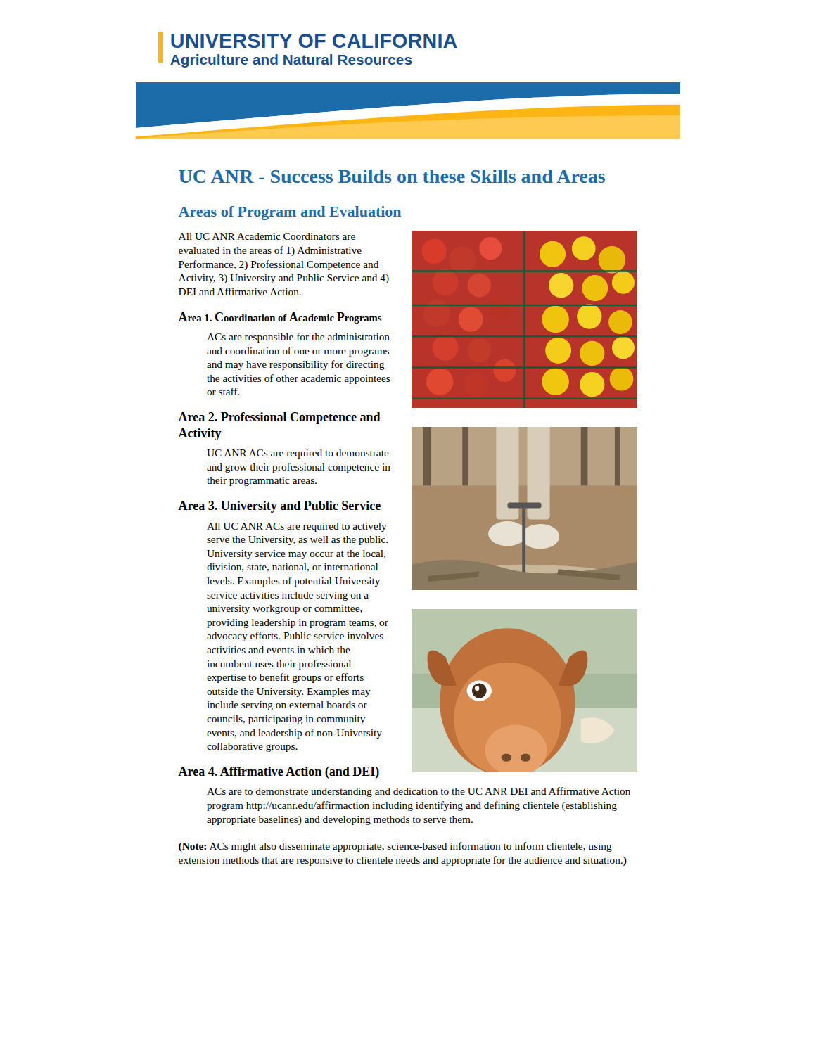UNIVERSITY OF CALIFORNIA
Agriculture and Natural Resources
UC ANR - Success Builds on these Skills and Areas
Areas of Program and Evaluation
All UC ANR Academic Coordinators are evaluated in the areas of 1) Administrative Performance, 2) Professional Competence and Activity, 3) University and Public Service and 4) DEI and Affirmative Action.
Area 1. Coordination of Academic Programs
ACs are responsible for the administration and coordination of one or more programs and may have responsibility for directing the activities of other academic appointees or staff.
Area 2. Professional Competence and Activity
UC ANR ACs are required to demonstrate and grow their professional competence in their programmatic areas.
Area 3. University and Public Service
All UC ANR ACs are required to actively serve the University, as well as the public. University service may occur at the local, division, state, national, or international levels. Examples of potential University service activities include serving on a university workgroup or committee, providing leadership in program teams, or advocacy efforts. Public service involves activities and events in which the incumbent uses their professional expertise to benefit groups or efforts outside the University. Examples may include serving on external boards or councils, participating in community events, and leadership of non-University collaborative groups.
Area 4. Affirmative Action (and DEI)
ACs are to demonstrate understanding and dedication to the UC ANR DEI and Affirmative Action program http://ucanr.edu/affirmaction including identifying and defining clientele (establishing appropriate baselines) and developing methods to serve them.
(Note: ACs might also disseminate appropriate, science-based information to inform clientele, using extension methods that are responsive to clientele needs and appropriate for the audience and situation.)